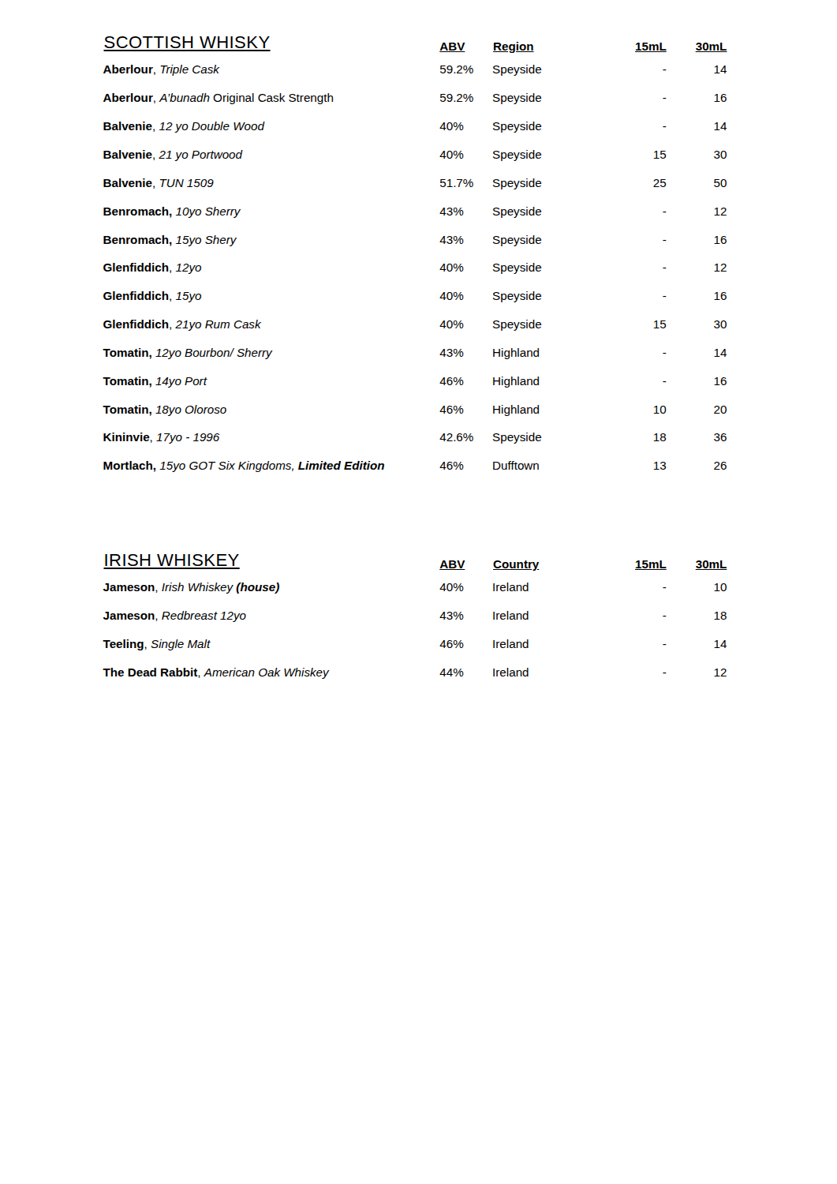| SCOTTISH WHISKY | ABV | Region | 15mL | 30mL |
| --- | --- | --- | --- | --- |
| Aberlour , Triple Cask | 59.2% | Speyside | - | 14 |
| Aberlour , A’bunadh Original Cask Strength | 59.2% | Speyside | - | 16 |
| Balvenie , 12 yo Double Wood | 40% | Speyside | - | 14 |
| Balvenie , 21 yo Portwood | 40% | Speyside | 15 | 30 |
| Balvenie , TUN 1509 | 51.7% | Speyside | 25 | 50 |
| Benromach, 10yo Sherry | 43% | Speyside | - | 12 |
| Benromach, 15yo Shery | 43% | Speyside | - | 16 |
| Glenfiddich , 12yo | 40% | Speyside | - | 12 |
| Glenfiddich , 15yo | 40% | Speyside | - | 16 |
| Glenfiddich , 21yo Rum Cask | 40% | Speyside | 15 | 30 |
| Tomatin, 12yo Bourbon/ Sherry | 43% | Highland | - | 14 |
| Tomatin, 14yo Port | 46% | Highland | - | 16 |
| Tomatin, 18yo Oloroso | 46% | Highland | 10 | 20 |
| Kininvie , 17yo - 1996 | 42.6% | Speyside | 18 | 36 |
| Mortlach, 15yo GOT Six Kingdoms, Limited Edition | 46% | Dufftown | 13 | 26 |
| IRISH WHISKEY | ABV | Country | 15mL | 30mL |
| --- | --- | --- | --- | --- |
| Jameson , Irish Whiskey (house) | 40% | Ireland | - | 10 |
| Jameson , Redbreast 12yo | 43% | Ireland | - | 18 |
| Teeling , Single Malt | 46% | Ireland | - | 14 |
| The Dead Rabbit , American Oak Whiskey | 44% | Ireland | - | 12 |